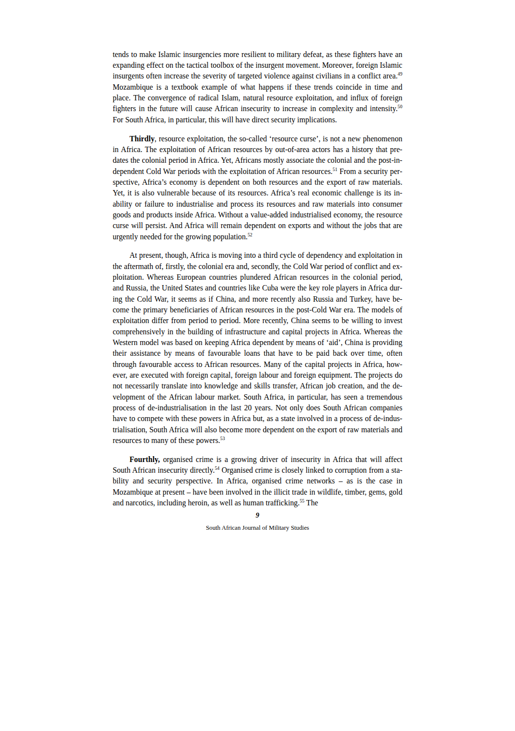tends to make Islamic insurgencies more resilient to military defeat, as these fighters have an expanding effect on the tactical toolbox of the insurgent movement. Moreover, foreign Islamic insurgents often increase the severity of targeted violence against civilians in a conflict area.49 Mozambique is a textbook example of what happens if these trends coincide in time and place. The convergence of radical Islam, natural resource exploitation, and influx of foreign fighters in the future will cause African insecurity to increase in complexity and intensity.50 For South Africa, in particular, this will have direct security implications.
Thirdly, resource exploitation, the so-called ‘resource curse’, is not a new phenomenon in Africa. The exploitation of African resources by out-of-area actors has a history that predates the colonial period in Africa. Yet, Africans mostly associate the colonial and the post-independent Cold War periods with the exploitation of African resources.51 From a security perspective, Africa’s economy is dependent on both resources and the export of raw materials. Yet, it is also vulnerable because of its resources. Africa’s real economic challenge is its inability or failure to industrialise and process its resources and raw materials into consumer goods and products inside Africa. Without a value-added industrialised economy, the resource curse will persist. And Africa will remain dependent on exports and without the jobs that are urgently needed for the growing population.52
At present, though, Africa is moving into a third cycle of dependency and exploitation in the aftermath of, firstly, the colonial era and, secondly, the Cold War period of conflict and exploitation. Whereas European countries plundered African resources in the colonial period, and Russia, the United States and countries like Cuba were the key role players in Africa during the Cold War, it seems as if China, and more recently also Russia and Turkey, have become the primary beneficiaries of African resources in the post-Cold War era. The models of exploitation differ from period to period. More recently, China seems to be willing to invest comprehensively in the building of infrastructure and capital projects in Africa. Whereas the Western model was based on keeping Africa dependent by means of ‘aid’, China is providing their assistance by means of favourable loans that have to be paid back over time, often through favourable access to African resources. Many of the capital projects in Africa, however, are executed with foreign capital, foreign labour and foreign equipment. The projects do not necessarily translate into knowledge and skills transfer, African job creation, and the development of the African labour market. South Africa, in particular, has seen a tremendous process of de-industrialisation in the last 20 years. Not only does South African companies have to compete with these powers in Africa but, as a state involved in a process of de-industrialisation, South Africa will also become more dependent on the export of raw materials and resources to many of these powers.53
Fourthly, organised crime is a growing driver of insecurity in Africa that will affect South African insecurity directly.54 Organised crime is closely linked to corruption from a stability and security perspective. In Africa, organised crime networks – as is the case in Mozambique at present – have been involved in the illicit trade in wildlife, timber, gems, gold and narcotics, including heroin, as well as human trafficking.55 The
9
South African Journal of Military Studies